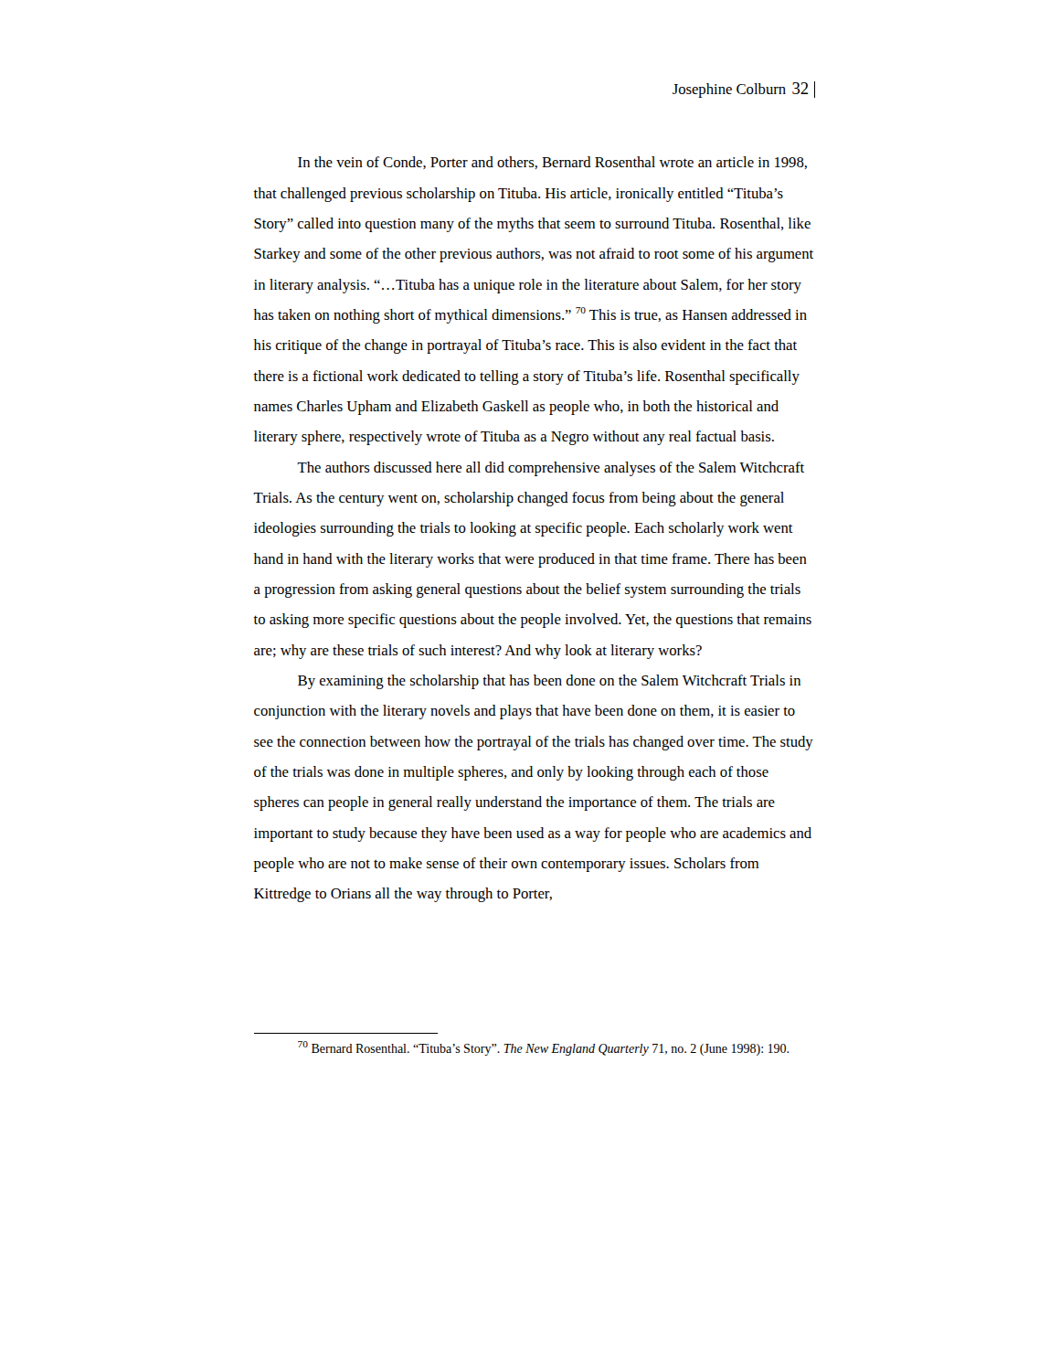Josephine Colburn 32
In the vein of Conde, Porter and others, Bernard Rosenthal wrote an article in 1998, that challenged previous scholarship on Tituba. His article, ironically entitled “Tituba’s Story” called into question many of the myths that seem to surround Tituba. Rosenthal, like Starkey and some of the other previous authors, was not afraid to root some of his argument in literary analysis. “…Tituba has a unique role in the literature about Salem, for her story has taken on nothing short of mythical dimensions.” 70 This is true, as Hansen addressed in his critique of the change in portrayal of Tituba’s race. This is also evident in the fact that there is a fictional work dedicated to telling a story of Tituba’s life. Rosenthal specifically names Charles Upham and Elizabeth Gaskell as people who, in both the historical and literary sphere, respectively wrote of Tituba as a Negro without any real factual basis.
The authors discussed here all did comprehensive analyses of the Salem Witchcraft Trials. As the century went on, scholarship changed focus from being about the general ideologies surrounding the trials to looking at specific people. Each scholarly work went hand in hand with the literary works that were produced in that time frame. There has been a progression from asking general questions about the belief system surrounding the trials to asking more specific questions about the people involved. Yet, the questions that remains are; why are these trials of such interest? And why look at literary works?
By examining the scholarship that has been done on the Salem Witchcraft Trials in conjunction with the literary novels and plays that have been done on them, it is easier to see the connection between how the portrayal of the trials has changed over time. The study of the trials was done in multiple spheres, and only by looking through each of those spheres can people in general really understand the importance of them. The trials are important to study because they have been used as a way for people who are academics and people who are not to make sense of their own contemporary issues. Scholars from Kittredge to Orians all the way through to Porter,
70 Bernard Rosenthal. “Tituba’s Story”. The New England Quarterly 71, no. 2 (June 1998): 190.